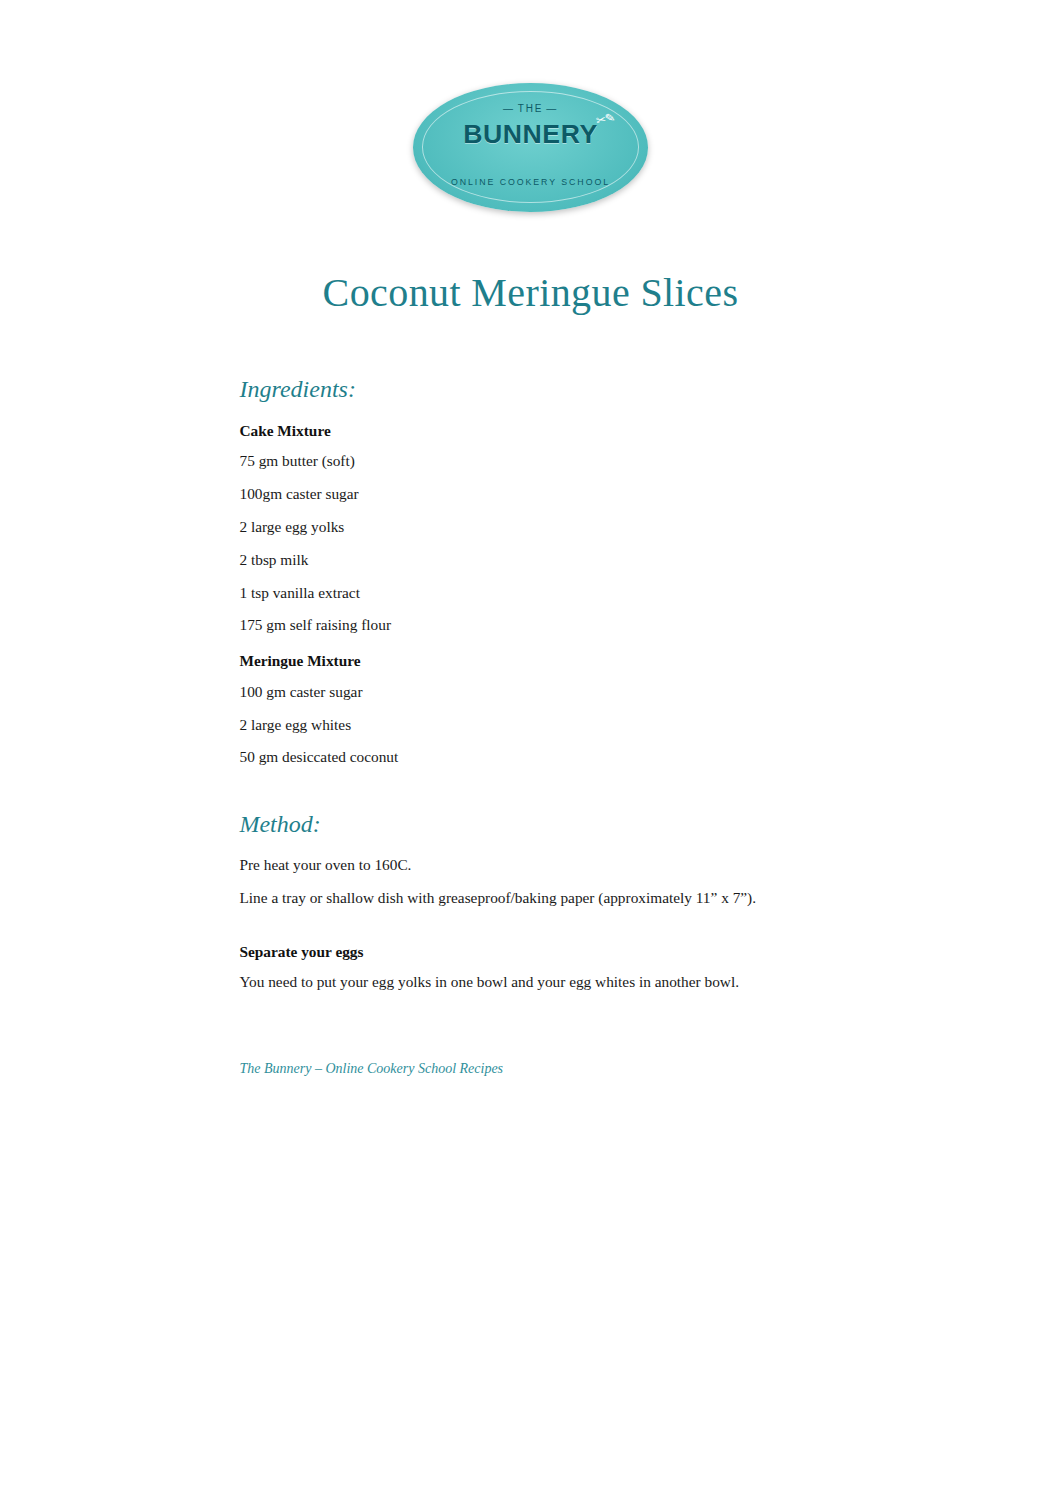The BUNNERY ✂✎ Online Cookery School
Coconut Meringue Slices
Ingredients:
Cake Mixture
75 gm butter (soft)
100gm caster sugar
2 large egg yolks
2 tbsp milk
1 tsp vanilla extract
175 gm self raising flour
Meringue Mixture
100 gm caster sugar
2 large egg whites
50 gm desiccated coconut
Method:
Pre heat your oven to 160C.
Line a tray or shallow dish with greaseproof/baking paper (approximately 11” x 7”).
Separate your eggs
You need to put your egg yolks in one bowl and your egg whites in another bowl.
The Bunnery – Online Cookery School Recipes